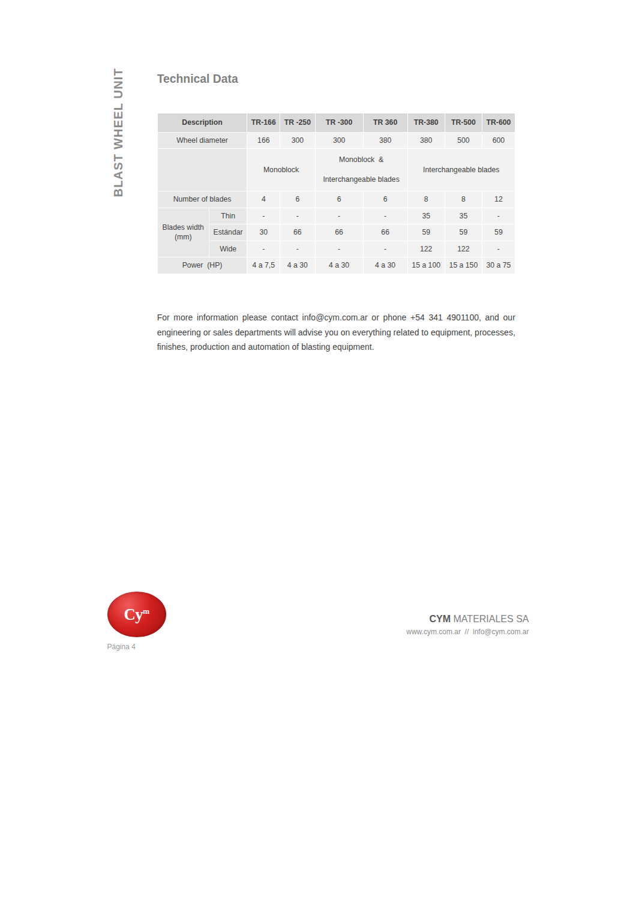BLAST WHEEL UNIT
Technical Data
| Description | TR-166 | TR -250 | TR -300 | TR 360 | TR-380 | TR-500 | TR-600 |
| --- | --- | --- | --- | --- | --- | --- | --- |
| Wheel diameter | 166 | 300 | 300 | 380 | 380 | 500 | 600 |
| | Monoblock | Monoblock & Interchangeable blades | Interchangeable blades |
| Number of blades | 4 | 6 | 6 | 6 | 8 | 8 | 12 |
| Blades width (mm) | Thin | - | - | - | - | 35 | 35 | - |
| Estándar | 30 | 66 | 66 | 66 | 59 | 59 | 59 |
| Wide | - | - | - | - | 122 | 122 | - |
| Power (HP) | 4 a 7,5 | 4 a 30 | 4 a 30 | 4 a 30 | 15 a 100 | 15 a 150 | 30 a 75 |
For more information please contact info@cym.com.ar or phone +54 341 4901100, and our engineering or sales departments will advise you on everything related to equipment, processes, finishes, production and automation of blasting equipment.
Cym
Página 4
CYM MATERIALES SA
www.cym.com.ar // info@cym.com.ar